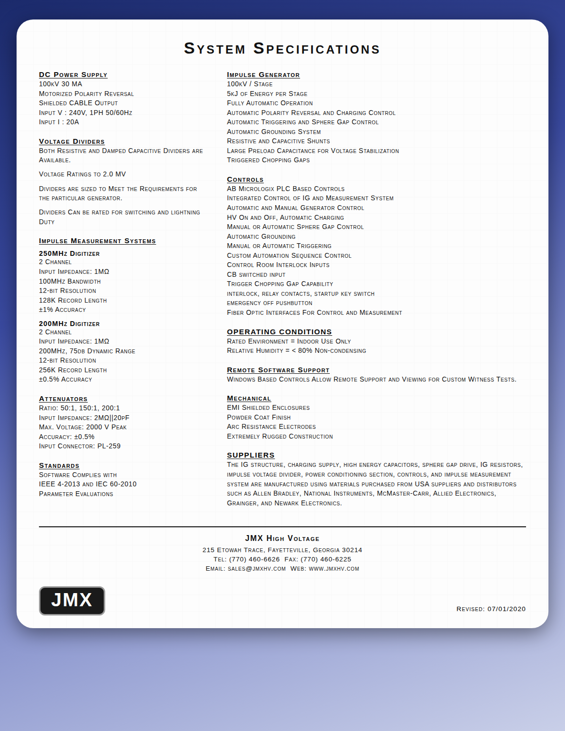System Specifications
DC Power Supply
100kV 30 MA
Motorized Polarity Reversal
Shielded CABLE Output
Input V : 240V, 1PH 50/60Hz
Input I : 20A
Voltage Dividers
Both Resistive and Damped Capacitive Dividers are Available.
Voltage Ratings to 2.0 MV
Dividers are sized to Meet the Requirements for the particular generator.
Dividers Can be rated for switching and lightning Duty
Impulse Measurement Systems
250MHz Digitizer
2 Channel
Input Impedance: 1MΩ
100MHz Bandwidth
12-bit Resolution
128K Record Length
±1% Accuracy
200MHz Digitizer
2 Channel
Input Impedance: 1MΩ
200MHz, 75db Dynamic Range
12-bit Resolution
256K Record Length
±0.5% Accuracy
Attenuators
Ratio: 50:1, 150:1, 200:1
Input Impedance: 2MΩ||20pF
Max. Voltage: 2000 V Peak
Accuracy: ±0.5%
Input Connector: PL-259
Standards
Software Complies with
IEEE 4-2013 and IEC 60-2010
Parameter Evaluations
Impulse Generator
100kV / Stage
5kJ of Energy per Stage
Fully Automatic Operation
Automatic Polarity Reversal and Charging Control
Automatic Triggering and Sphere Gap Control
Automatic Grounding System
Resistive and Capacitive Shunts
Large Preload Capacitance for Voltage Stabilization
Triggered Chopping Gaps
Controls
AB Micrologix PLC Based Controls
Integrated Control of IG and Measurement System
Automatic and Manual Generator Control
HV On and Off, Automatic Charging
Manual or Automatic Sphere Gap Control
Automatic Grounding
Manual or Automatic Triggering
Custom Automation Sequence Control
Control Room Interlock Inputs
CB switched input
Trigger Chopping Gap Capability
interlock, relay contacts, startup key switch
emergency off pushbutton
Fiber Optic Interfaces For Control and Measurement
OPERATING CONDITIONS
Rated Environment = Indoor Use Only
Relative Humidity = < 80% Non-condensing
Remote Software Support
Windows Based Controls Allow Remote Support and Viewing for Custom Witness Tests.
Mechanical
EMI Shielded Enclosures
Powder Coat Finish
Arc Resistance Electrodes
Extremely Rugged Construction
SUPPLIERS
The IG structure, charging supply, high energy capacitors, sphere gap drive, IG resistors, impulse voltage divider, power conditioning section, controls, and impulse measurement system are manufactured using materials purchased from USA suppliers and distributors such as Allen Bradley, National Instruments, McMaster-Carr, Allied Electronics, Grainger, and Newark Electronics.
JMX High Voltage
215 Etowah Trace, Fayetteville, Georgia 30214
Tel: (770) 460-6626 Fax: (770) 460-6225
Email: sales@jmxhv.com Web: www.jmxhv.com
JMX Revised: 07/01/2020